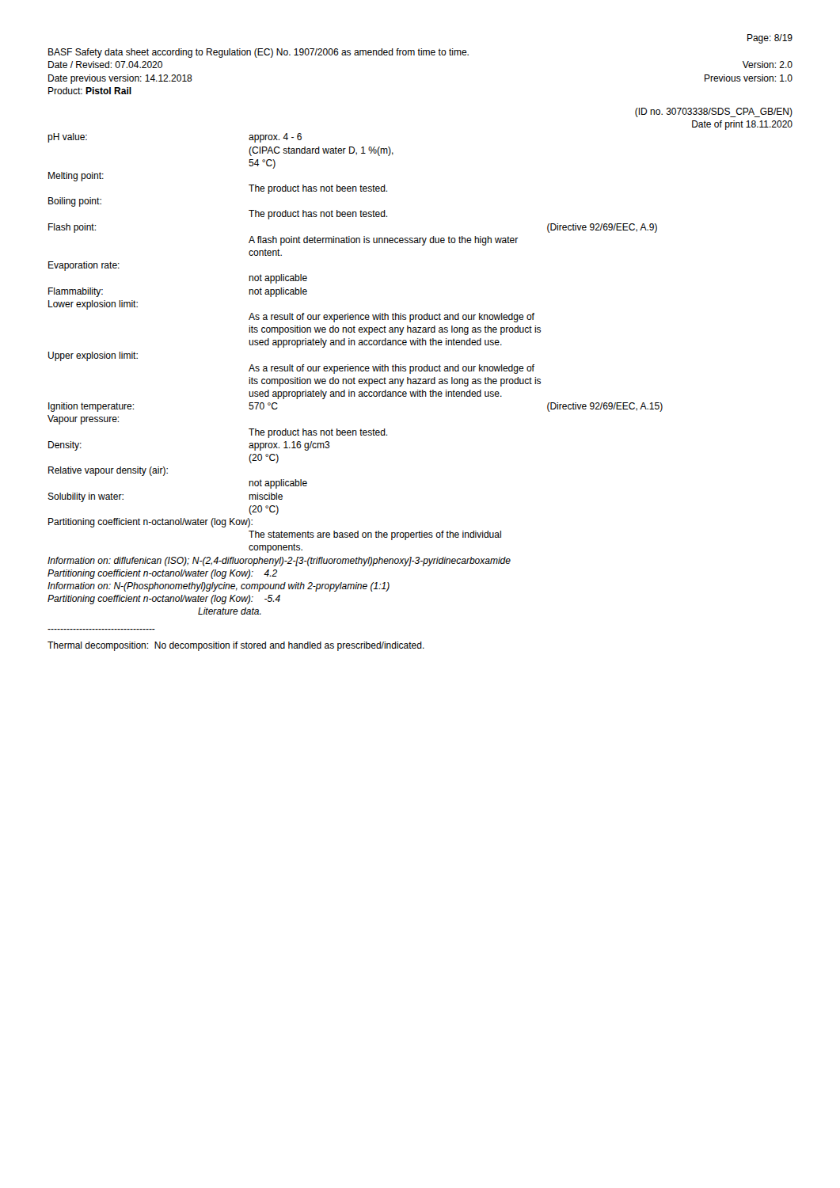Page: 8/19
BASF Safety data sheet according to Regulation (EC) No. 1907/2006 as amended from time to time.
Date / Revised: 07.04.2020 Version: 2.0
Date previous version: 14.12.2018 Previous version: 1.0
Product: Pistol Rail
(ID no. 30703338/SDS_CPA_GB/EN)
Date of print 18.11.2020
| pH value: | approx. 4 - 6 (CIPAC standard water D, 1 %(m), 54 °C) | |
| Melting point: | | |
| | The product has not been tested. | |
| Boiling point: | | |
| | The product has not been tested. | |
| Flash point: | | (Directive 92/69/EEC, A.9) |
| | A flash point determination is unnecessary due to the high water content. | |
| Evaporation rate: | | |
| | not applicable | |
| Flammability: | not applicable | |
| Lower explosion limit: | | |
| | As a result of our experience with this product and our knowledge of its composition we do not expect any hazard as long as the product is used appropriately and in accordance with the intended use. | |
| Upper explosion limit: | | |
| | As a result of our experience with this product and our knowledge of its composition we do not expect any hazard as long as the product is used appropriately and in accordance with the intended use. | |
| Ignition temperature: | 570 °C | (Directive 92/69/EEC, A.15) |
| Vapour pressure: | | |
| | The product has not been tested. | |
| Density: | approx. 1.16 g/cm3 (20 °C) | |
| Relative vapour density (air): | | |
| | not applicable | |
| Solubility in water: | miscible (20 °C) | |
| Partitioning coefficient n-octanol/water (log Kow): |
| | The statements are based on the properties of the individual components. | |
Information on: diflufenican (ISO); N-(2,4-difluorophenyl)-2-[3-(trifluoromethyl)phenoxy]-3-pyridinecarboxamide
Partitioning coefficient n-octanol/water (log Kow): 4.2
Information on: N-(Phosphonomethyl)glycine, compound with 2-propylamine (1:1)
Partitioning coefficient n-octanol/water (log Kow): -5.4
Literature data.
----------------------------------
Thermal decomposition: No decomposition if stored and handled as prescribed/indicated.